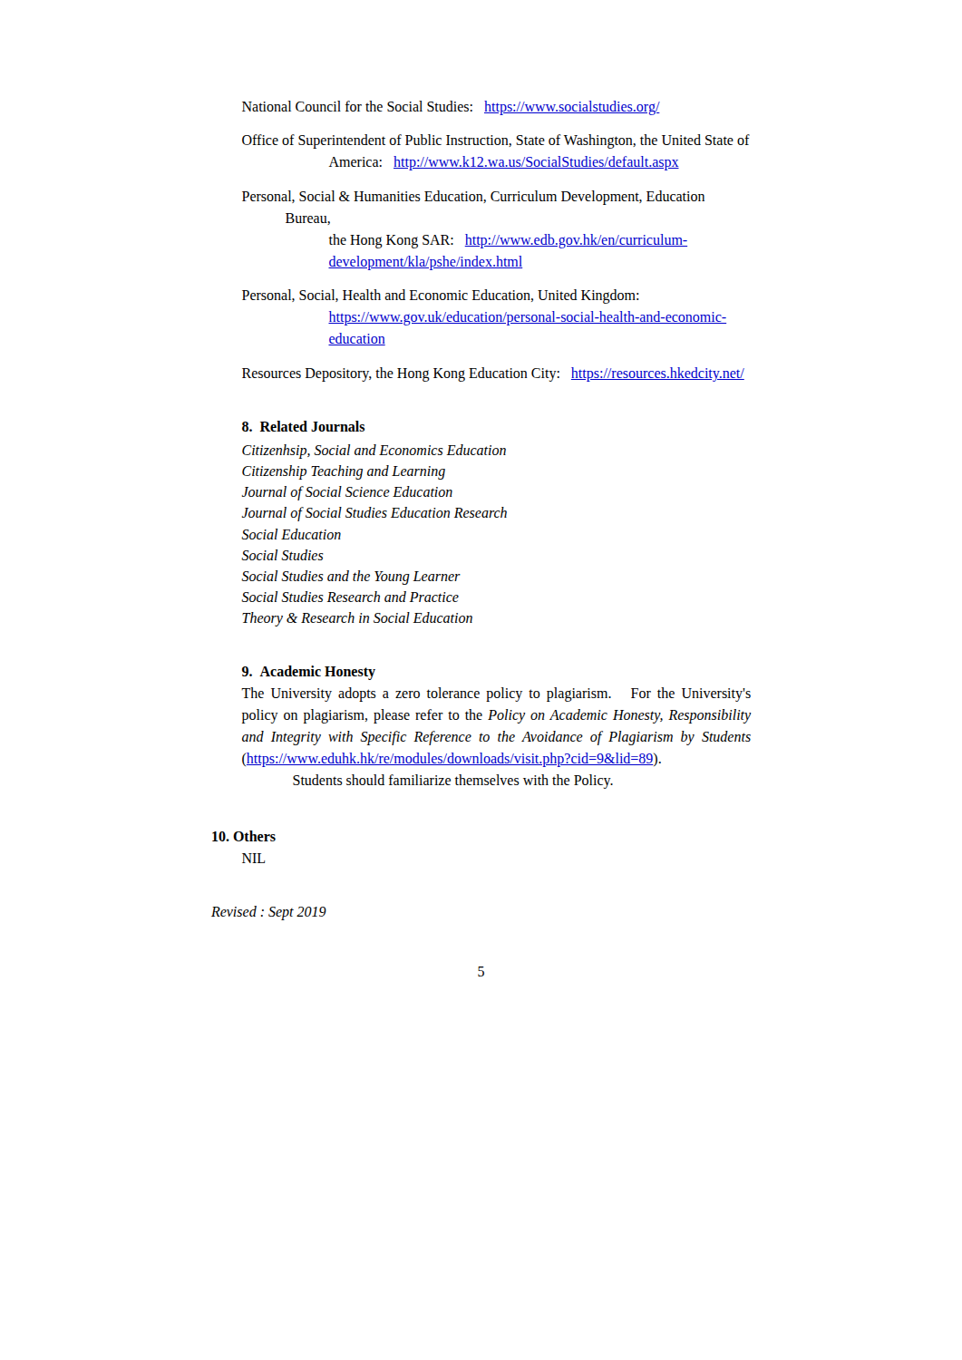National Council for the Social Studies: https://www.socialstudies.org/
Office of Superintendent of Public Instruction, State of Washington, the United State of America: http://www.k12.wa.us/SocialStudies/default.aspx
Personal, Social & Humanities Education, Curriculum Development, Education Bureau, the Hong Kong SAR: http://www.edb.gov.hk/en/curriculum- development/kla/pshe/index.html
Personal, Social, Health and Economic Education, United Kingdom: https://www.gov.uk/education/personal-social-health-and-economic-education
Resources Depository, the Hong Kong Education City: https://resources.hkedcity.net/
8. Related Journals
Citizenhsip, Social and Economics Education
Citizenship Teaching and Learning
Journal of Social Science Education
Journal of Social Studies Education Research
Social Education
Social Studies
Social Studies and the Young Learner
Social Studies Research and Practice
Theory & Research in Social Education
9. Academic Honesty
The University adopts a zero tolerance policy to plagiarism. For the University's policy on plagiarism, please refer to the Policy on Academic Honesty, Responsibility and Integrity with Specific Reference to the Avoidance of Plagiarism by Students (https://www.eduhk.hk/re/modules/downloads/visit.php?cid=9&lid=89). Students should familiarize themselves with the Policy.
10. Others
NIL
Revised : Sept 2019
5